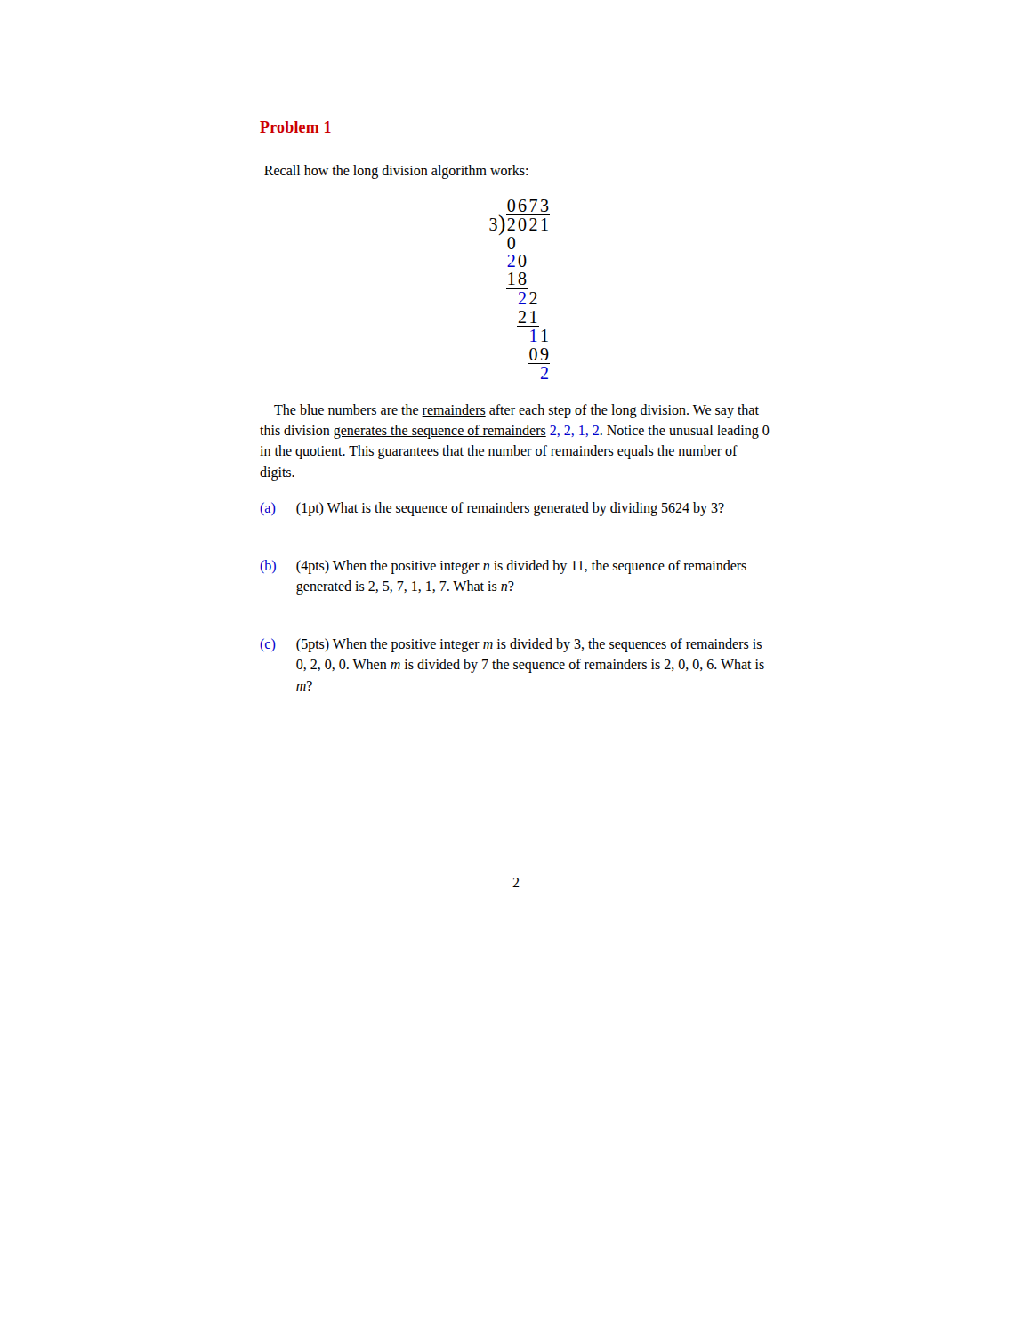Problem 1
Recall how the long division algorithm works:
| | 0 6 7 3 |
| 3 ) | 2 0 2 1 |
| | 0 |
| | 2 0 |
| | 1 8 |
| | 2 2 |
| | 2 1 |
| | 1 1 |
| | 0 9 |
| | 2 |
The blue numbers are the remainders after each step of the long division. We say that this division generates the sequence of remainders 2, 2, 1, 2. Notice the unusual leading 0 in the quotient. This guarantees that the number of remainders equals the number of digits.
(a) (1pt) What is the sequence of remainders generated by dividing 5624 by 3?
(b) (4pts) When the positive integer n is divided by 11, the sequence of remainders generated is 2, 5, 7, 1, 1, 7. What is n?
(c) (5pts) When the positive integer m is divided by 3, the sequences of remainders is 0, 2, 0, 0. When m is divided by 7 the sequence of remainders is 2, 0, 0, 6. What is m?
2